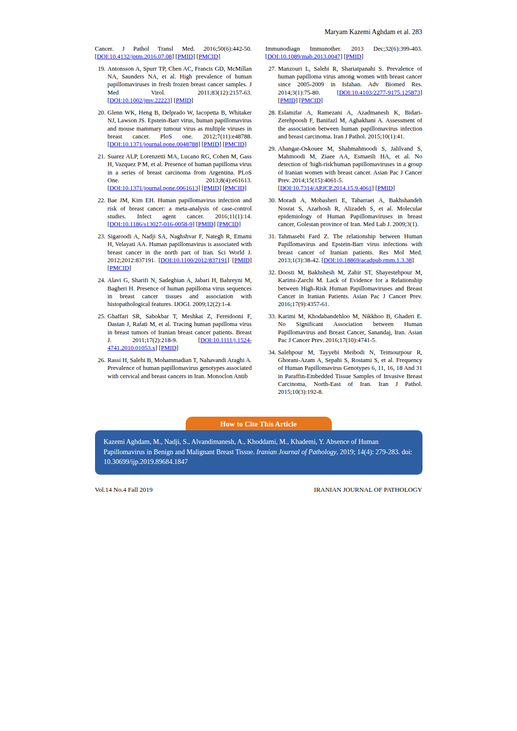Maryam Kazemi Aghdam et al. 283
Cancer. J Pathol Transl Med. 2016;50(6):442-50. [DOI:10.4132/jptm.2016.07.08] [PMID] [PMCID]
19. Antonsson A, Spurr TP, Chen AC, Francis GD, McMillan NA, Saunders NA, et al. High prevalence of human papillomaviruses in fresh frozen breast cancer samples. J Med Virol. 2011;83(12):2157-63.[DOI:10.1002/jmv.22223] [PMID]
20. Glenn WK, Heng B, Delprado W, Iacopetta B, Whitaker NJ, Lawson JS. Epstein-Barr virus, human papillomavirus and mouse mammary tumour virus as multiple viruses in breast cancer. PloS one. 2012;7(11):e48788. [DOI:10.1371/journal.pone.0048788] [PMID] [PMCID]
21. Suarez ALP, Lorenzetti MA, Lucano RG, Cohen M, Gass H, Vazquez P M, et al. Presence of human papilloma virus in a series of breast carcinoma from Argentina. PLoS One. 2013;8(4):e61613. [DOI:10.1371/journal.pone.0061613] [PMID] [PMCID]
22. Bae JM, Kim EH. Human papillomavirus infection and risk of breast cancer: a meta-analysis of case-control studies. Infect agent cancer. 2016;11(1):14. [DOI:10.1186/s13027-016-0058-9] [PMID] [PMCID]
23. Sigaroodi A, Nadji SA, Naghshvar F, Nategh R, Emami H, Velayati AA. Human papillomavirus is associated with breast cancer in the north part of Iran. Sci World J. 2012;2012:837191. [DOI:10.1100/2012/837191] [PMID] [PMCID]
24. Alavi G, Sharifi N, Sadeghian A, Jabari H, Bahreyni M, Bagheri H. Presence of human papilloma virus sequences in breast cancer tissues and association with histopathological features. IJOGI. 2009;12(2):1-4.
25. Ghaffari SR, Sabokbar T, Meshkat Z, Fereidooni F, Dastan J, Rafati M, et al. Tracing human papilloma virus in breast tumors of Iranian breast cancer patients. Breast J. 2011;17(2):218-9. [DOI:10.1111/j.1524-4741.2010.01053.x] [PMID]
26. Rassi H, Salehi B, Mohammadian T, Nahavandi Araghi A. Prevalence of human papillomavirus genotypes associated with cervical and breast cancers in Iran. Monoclon Antib
Immunodiagn Immunother. 2013 Dec;32(6):399-403. [DOI:10.1089/mab.2013.0047] [PMID]
27. Manzouri L, Salehi R, Shariatpanahi S. Prevalence of human papilloma virus among women with breast cancer since 2005-2009 in Isfahan. Adv Biomed Res. 2014;3(1):75-80. [DOI:10.4103/2277-9175.125873] [PMID] [PMCID]
28. Eslamifar A, Ramezani A, Azadmanesh K, Bidari-Zerehpoosh F, Banifazl M, Aghakhani A. Assessment of the association between human papillomavirus infection and breast carcinoma. Iran J Pathol. 2015;10(1):41.
29. Ahangar-Oskouee M, Shahmahmoodi S, Jalilvand S, Mahmoodi M, Ziaee AA, Esmaeili HA, et al. No detection of 'high-risk'human papillomaviruses in a group of Iranian women with breast cancer. Asian Pac J Cancer Prev. 2014;15(15):4061-5.
[DOI:10.7314/APJCP.2014.15.9.4061] [PMID]
30. Moradi A, Mobasheri E, Tabarraei A, Bakhshandeh Nosrat S, Azarhosh R, Alizadeh S, et al. Molecular epidemiology of Human Papillomaviruses in breast cancer, Golestan province of Iran. Med Lab J. 2009;3(1).
31. Tahmasebi Fard Z. The relationship between Human Papillomavirus and Epstein-Barr virus infections with breast cancer of Iranian patients. Res Mol Med. 2013;1(3):38-42. [DOI:10.18869/acadpub.rmm.1.3.38]
32. Doosti M, Bakhshesh M, Zahir ST, Shayestehpour M, Karimi-Zarchi M. Lack of Evidence for a Relationship between High-Risk Human Papillomaviruses and Breast Cancer in Iranian Patients. Asian Pac J Cancer Prev. 2016;17(9):4357-61.
33. Karimi M, Khodabandehloo M, Nikkhoo B, Ghaderi E. No Significant Association between Human Papillomavirus and Breast Cancer, Sanandaj, Iran. Asian Pac J Cancer Prev. 2016;17(10):4741-5.
34. Salehpour M, Tayyebi Meibodi N, Teimourpour R, Ghorani-Azam A, Sepahi S, Rostami S, et al. Frequency of Human Papillomavirus Genotypes 6, 11, 16, 18 And 31 in Paraffin-Embedded Tissue Samples of Invasive Breast Carcinoma, North-East of Iran. Iran J Pathol. 2015;10(3):192-8.
How to Cite This Article
Kazemi Aghdam, M., Nadji, S., Alvandimanesh, A., Khoddami, M., Khademi, Y. Absence of Human Papillomavirus in Benign and Malignant Breast Tissue. Iranian Journal of Pathology, 2019; 14(4): 279-283. doi: 10.30699/ijp.2019.89684.1847
Vol.14 No.4 Fall 2019
IRANIAN JOURNAL OF PATHOLOGY